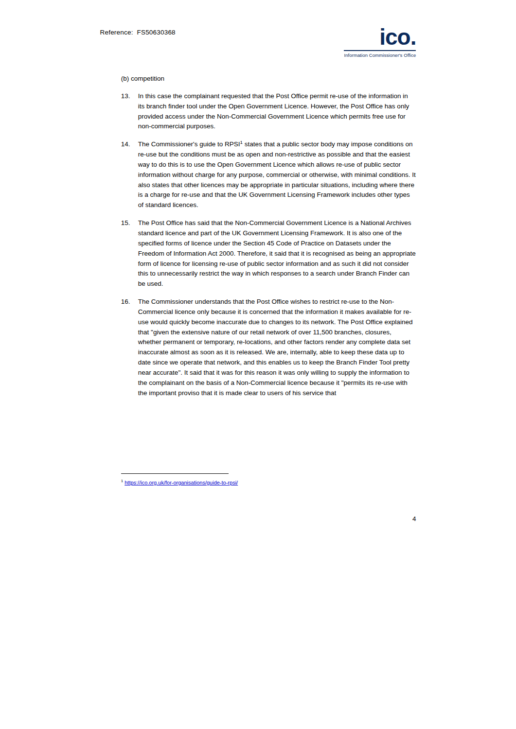Reference: FS50630368
ico.
Information Commissioner's Office
(b) competition
13. In this case the complainant requested that the Post Office permit re-use of the information in its branch finder tool under the Open Government Licence. However, the Post Office has only provided access under the Non-Commercial Government Licence which permits free use for non-commercial purposes.
14. The Commissioner's guide to RPSI1 states that a public sector body may impose conditions on re-use but the conditions must be as open and non-restrictive as possible and that the easiest way to do this is to use the Open Government Licence which allows re-use of public sector information without charge for any purpose, commercial or otherwise, with minimal conditions. It also states that other licences may be appropriate in particular situations, including where there is a charge for re-use and that the UK Government Licensing Framework includes other types of standard licences.
15. The Post Office has said that the Non-Commercial Government Licence is a National Archives standard licence and part of the UK Government Licensing Framework. It is also one of the specified forms of licence under the Section 45 Code of Practice on Datasets under the Freedom of Information Act 2000. Therefore, it said that it is recognised as being an appropriate form of licence for licensing re-use of public sector information and as such it did not consider this to unnecessarily restrict the way in which responses to a search under Branch Finder can be used.
16. The Commissioner understands that the Post Office wishes to restrict re-use to the Non-Commercial licence only because it is concerned that the information it makes available for re-use would quickly become inaccurate due to changes to its network. The Post Office explained that "given the extensive nature of our retail network of over 11,500 branches, closures, whether permanent or temporary, re-locations, and other factors render any complete data set inaccurate almost as soon as it is released. We are, internally, able to keep these data up to date since we operate that network, and this enables us to keep the Branch Finder Tool pretty near accurate". It said that it was for this reason it was only willing to supply the information to the complainant on the basis of a Non-Commercial licence because it "permits its re-use with the important proviso that it is made clear to users of his service that
1 https://ico.org.uk/for-organisations/guide-to-rpsi/
4